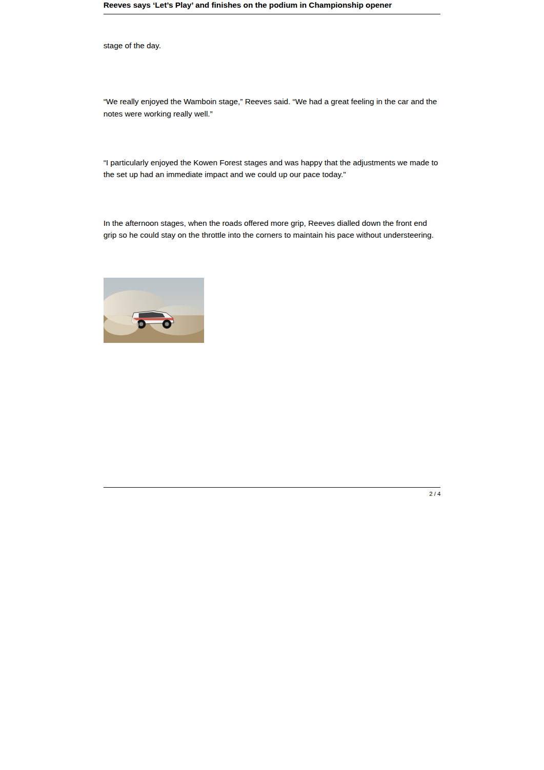Reeves says ‘Let’s Play’ and finishes on the podium in Championship opener
stage of the day.
“We really enjoyed the Wamboin stage,” Reeves said. “We had a great feeling in the car and the notes were working really well.”
“I particularly enjoyed the Kowen Forest stages and was happy that the adjustments we made to the set up had an immediate impact and we could up our pace today."
In the afternoon stages, when the roads offered more grip, Reeves dialled down the front end grip so he could stay on the throttle into the corners to maintain his pace without understeering.
2 / 4